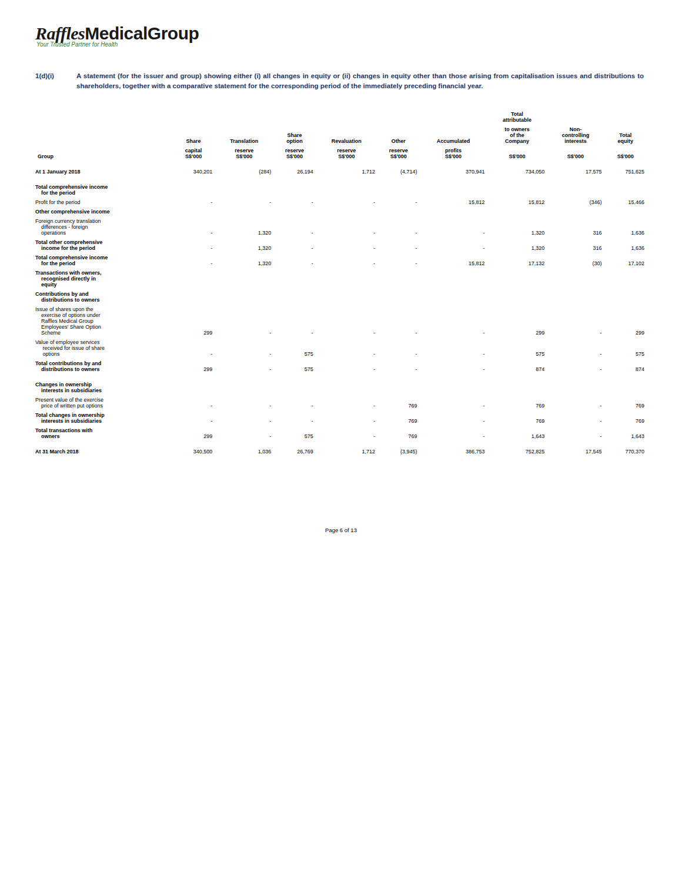Raffles Medical Group
Your Trusted Partner for Health
1(d)(i) A statement (for the issuer and group) showing either (i) all changes in equity or (ii) changes in equity other than those arising from capitalisation issues and distributions to shareholders, together with a comparative statement for the corresponding period of the immediately preceding financial year.
| | | | | | | | Total attributable | | |
| --- | --- | --- | --- | --- | --- | --- | --- | --- | --- |
| | Share | Translation | Share option | Revaluation | Other | Accumulated | to owners of the Company | Non- controlling interests | Total equity |
| Group | capital S$'000 | reserve S$'000 | reserve S$'000 | reserve S$'000 | reserve S$'000 | profits S$'000 | S$'000 | S$'000 | S$'000 |
| At 1 January 2018 | 340,201 | (284) | 26,194 | 1,712 | (4,714) | 370,941 | 734,050 | 17,575 | 751,625 |
| Total comprehensive income for the period | | | | | | | | | |
| Profit for the period | - | - | - | - | - | 15,812 | 15,812 | (346) | 15,466 |
| Other comprehensive income | | | | | | | | | |
| Foreign currency translation differences - foreign operations | - | 1,320 | - | - | - | - | 1,320 | 316 | 1,636 |
| Total other comprehensive income for the period | - | 1,320 | - | - | - | - | 1,320 | 316 | 1,636 |
| Total comprehensive income for the period | - | 1,320 | - | - | - | 15,812 | 17,132 | (30) | 17,102 |
| Transactions with owners, recognised directly in equity | | | | | | | | | |
| Contributions by and distributions to owners | | | | | | | | | |
| Issue of shares upon the exercise of options under Raffles Medical Group Employees' Share Option Scheme | 299 | - | - | - | - | - | 299 | - | 299 |
| Value of employee services received for issue of share options | - | - | 575 | - | - | - | 575 | - | 575 |
| Total contributions by and distributions to owners | 299 | - | 575 | - | - | - | 874 | - | 874 |
| Changes in ownership interests in subsidiaries | | | | | | | | | |
| Present value of the exercise price of written put options | - | - | - | - | 769 | - | 769 | - | 769 |
| Total changes in ownership interests in subsidiaries | - | - | - | - | 769 | - | 769 | - | 769 |
| Total transactions with owners | 299 | - | 575 | - | 769 | - | 1,643 | - | 1,643 |
| At 31 March 2018 | 340,500 | 1,036 | 26,769 | 1,712 | (3,945) | 386,753 | 752,825 | 17,545 | 770,370 |
Page 6 of 13